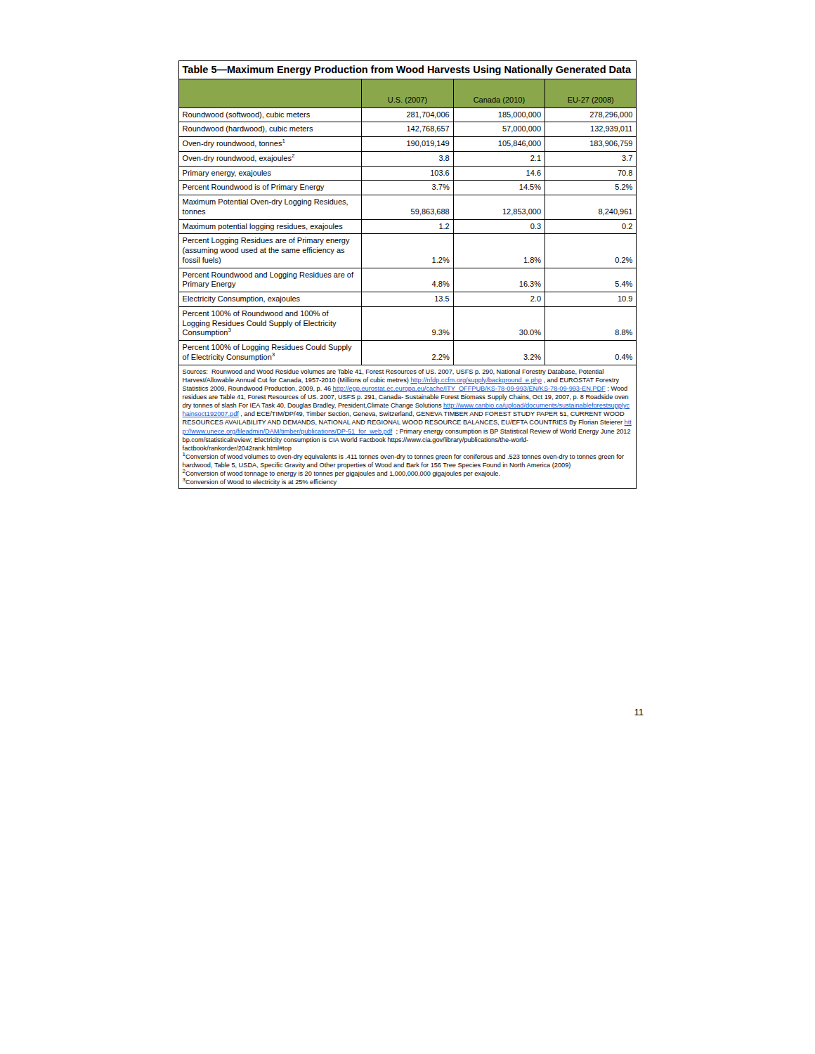| Table 5—Maximum Energy Production from Wood Harvests Using Nationally Generated Data |
| | U.S. (2007) | Canada (2010) | EU-27 (2008) |
| Roundwood (softwood), cubic meters | 281,704,006 | 185,000,000 | 278,296,000 |
| Roundwood (hardwood), cubic meters | 142,768,657 | 57,000,000 | 132,939,011 |
| Oven-dry roundwood, tonnes 1 | 190,019,149 | 105,846,000 | 183,906,759 |
| Oven-dry roundwood, exajoules 2 | 3.8 | 2.1 | 3.7 |
| Primary energy, exajoules | 103.6 | 14.6 | 70.8 |
| Percent Roundwood is of Primary Energy | 3.7% | 14.5% | 5.2% |
| Maximum Potential Oven-dry Logging Residues, tonnes | 59,863,688 | 12,853,000 | 8,240,961 |
| Maximum potential logging residues, exajoules | 1.2 | 0.3 | 0.2 |
| Percent Logging Residues are of Primary energy (assuming wood used at the same efficiency as fossil fuels) | 1.2% | 1.8% | 0.2% |
| Percent Roundwood and Logging Residues are of Primary Energy | 4.8% | 16.3% | 5.4% |
| Electricity Consumption, exajoules | 13.5 | 2.0 | 10.9 |
| Percent 100% of Roundwood and 100% of Logging Residues Could Supply of Electricity Consumption 3 | 9.3% | 30.0% | 8.8% |
| Percent 100% of Logging Residues Could Supply of Electricity Consumption 3 | 2.2% | 3.2% | 0.4% |
| Sources: Rounwood and Wood Residue volumes are Table 41, Forest Resources of US. 2007, USFS p. 290, National Forestry Database, Potential Harvest/Allowable Annual Cut for Canada, 1957-2010 (Millions of cubic metres) http://nfdp.ccfm.org/supply/background_e.php , and EUROSTAT Forestry Statistics 2009, Roundwood Production, 2009, p. 46 http://epp.eurostat.ec.europa.eu/cache/ITY_OFFPUB/KS-78-09-993/EN/KS-78-09-993-EN.PDF ; Wood residues are Table 41, Forest Resources of US. 2007, USFS p. 291, Canada- Sustainable Forest Biomass Supply Chains, Oct 19, 2007, p. 8 Roadside oven dry tonnes of slash For IEA Task 40, Douglas Bradley, President,Climate Change Solutions http://www.canbio.ca/upload/documents/sustainableforestsupplychainsoct192007.pdf , and ECE/TIM/DP/49, Timber Section, Geneva, Switzerland, GENEVA TIMBER AND FOREST STUDY PAPER 51, CURRENT WOOD RESOURCES AVAILABILITY AND DEMANDS, NATIONAL AND REGIONAL WOOD RESOURCE BALANCES, EU/EFTA COUNTRIES By Florian Steierer http://www.unece.org/fileadmin/DAM/timber/publications/DP-51_for_web.pdf ; Primary energy consumption is BP Statistical Review of World Energy June 2012 bp.com/statisticalreview; Electricity consumption is CIA World Factbook https://www.cia.gov/library/publications/the-world-factbook/rankorder/2042rank.html#top 1 Conversion of wood volumes to oven-dry equivalents is .411 tonnes oven-dry to tonnes green for coniferous and .523 tonnes oven-dry to tonnes green for hardwood, Table 5, USDA, Specific Gravity and Other properties of Wood and Bark for 156 Tree Species Found in North America (2009) 2 Conversion of wood tonnage to energy is 20 tonnes per gigajoules and 1,000,000,000 gigajoules per exajoule. 3 Conversion of Wood to electricity is at 25% efficiency |
11